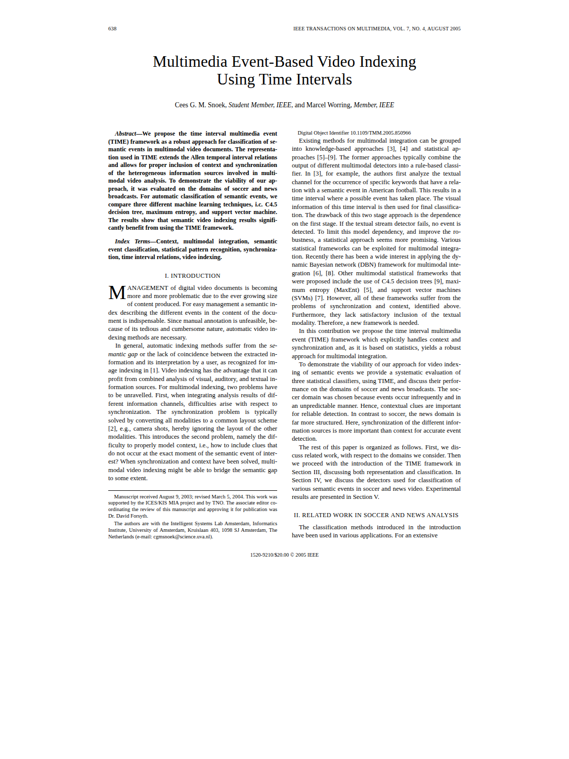638 IEEE Transactions on Multimedia, Vol. 7, No. 4, August 2005
Multimedia Event-Based Video Indexing
Using Time Intervals
Cees G. M. Snoek, Student Member, IEEE, and Marcel Worring, Member, IEEE
Abstract—We propose the time interval multimedia event (TIME) framework as a robust approach for classification of semantic events in multimodal video documents. The representation used in TIME extends the Allen temporal interval relations and allows for proper inclusion of context and synchronization of the heterogeneous information sources involved in multimodal video analysis. To demonstrate the viability of our approach, it was evaluated on the domains of soccer and news broadcasts. For automatic classification of semantic events, we compare three different machine learning techniques, i.c. C4.5 decision tree, maximum entropy, and support vector machine. The results show that semantic video indexing results significantly benefit from using the TIME framework.
Index Terms—Context, multimodal integration, semantic event classification, statistical pattern recognition, synchronization, time interval relations, video indexing.
I. Introduction
MANAGEMENT of digital video documents is becoming more and more problematic due to the ever growing size of content produced. For easy management a semantic index describing the different events in the content of the document is indispensable. Since manual annotation is unfeasible, because of its tedious and cumbersome nature, automatic video indexing methods are necessary.
In general, automatic indexing methods suffer from the semantic gap or the lack of coincidence between the extracted information and its interpretation by a user, as recognized for image indexing in [1]. Video indexing has the advantage that it can profit from combined analysis of visual, auditory, and textual information sources. For multimodal indexing, two problems have to be unravelled. First, when integrating analysis results of different information channels, difficulties arise with respect to synchronization. The synchronization problem is typically solved by converting all modalities to a common layout scheme [2], e.g., camera shots, hereby ignoring the layout of the other modalities. This introduces the second problem, namely the difficulty to properly model context, i.e., how to include clues that do not occur at the exact moment of the semantic event of interest? When synchronization and context have been solved, multimodal video indexing might be able to bridge the semantic gap to some extent.
Manuscript received August 9, 2003; revised March 5, 2004. This work was supported by the ICES/KIS MIA project and by TNO. The associate editor coordinating the review of this manuscript and approving it for publication was Dr. David Forsyth.
The authors are with the Intelligent Systems Lab Amsterdam, Informatics Institute, University of Amsterdam, Kruislaan 403, 1098 SJ Amsterdam, The Netherlands (e-mail: cgmsnoek@science.uva.nl).
Digital Object Identifier 10.1109/TMM.2005.850966
Existing methods for multimodal integration can be grouped into knowledge-based approaches [3], [4] and statistical approaches [5]–[9]. The former approaches typically combine the output of different multimodal detectors into a rule-based classifier. In [3], for example, the authors first analyze the textual channel for the occurrence of specific keywords that have a relation with a semantic event in American football. This results in a time interval where a possible event has taken place. The visual information of this time interval is then used for final classification. The drawback of this two stage approach is the dependence on the first stage. If the textual stream detector fails, no event is detected. To limit this model dependency, and improve the robustness, a statistical approach seems more promising. Various statistical frameworks can be exploited for multimodal integration. Recently there has been a wide interest in applying the dynamic Bayesian network (DBN) framework for multimodal integration [6], [8]. Other multimodal statistical frameworks that were proposed include the use of C4.5 decision trees [9], maximum entropy (MaxEnt) [5], and support vector machines (SVMs) [7]. However, all of these frameworks suffer from the problems of synchronization and context, identified above. Furthermore, they lack satisfactory inclusion of the textual modality. Therefore, a new framework is needed.
In this contribution we propose the time interval multimedia event (TIME) framework which explicitly handles context and synchronization and, as it is based on statistics, yields a robust approach for multimodal integration.
To demonstrate the viability of our approach for video indexing of semantic events we provide a systematic evaluation of three statistical classifiers, using TIME, and discuss their performance on the domains of soccer and news broadcasts. The soccer domain was chosen because events occur infrequently and in an unpredictable manner. Hence, contextual clues are important for reliable detection. In contrast to soccer, the news domain is far more structured. Here, synchronization of the different information sources is more important than context for accurate event detection.
The rest of this paper is organized as follows. First, we discuss related work, with respect to the domains we consider. Then we proceed with the introduction of the TIME framework in Section III, discussing both representation and classification. In Section IV, we discuss the detectors used for classification of various semantic events in soccer and news video. Experimental results are presented in Section V.
II. Related Work in Soccer and News Analysis
The classification methods introduced in the introduction have been used in various applications. For an extensive
1520-9210/$20.00 © 2005 IEEE